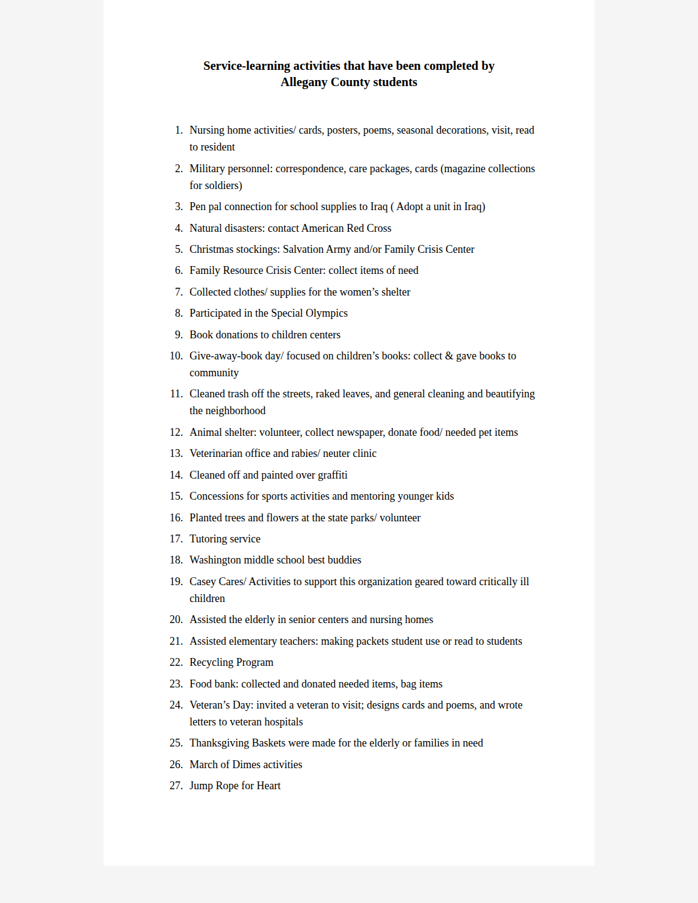Service-learning activities that have been completed by
Allegany County students
Nursing home activities/ cards, posters, poems, seasonal decorations, visit, read to resident
Military personnel: correspondence, care packages, cards (magazine collections for soldiers)
Pen pal connection for school supplies to Iraq ( Adopt a unit in Iraq)
Natural disasters: contact American Red Cross
Christmas stockings: Salvation Army and/or Family Crisis Center
Family Resource Crisis Center: collect items of need
Collected clothes/ supplies for the women’s shelter
Participated in the Special Olympics
Book donations to children centers
Give-away-book day/ focused on children’s books: collect & gave books to community
Cleaned trash off the streets, raked leaves, and general cleaning and beautifying the neighborhood
Animal shelter: volunteer, collect newspaper, donate food/ needed pet items
Veterinarian office and rabies/ neuter clinic
Cleaned off and painted over graffiti
Concessions for sports activities and mentoring younger kids
Planted trees and flowers at the state parks/ volunteer
Tutoring service
Washington middle school best buddies
Casey Cares/ Activities to support this organization geared toward critically ill children
Assisted the elderly in senior centers and nursing homes
Assisted elementary teachers: making packets student use or read to students
Recycling Program
Food bank: collected and donated needed items, bag items
Veteran’s Day: invited a veteran to visit; designs cards and poems, and wrote letters to veteran hospitals
Thanksgiving Baskets were made for the elderly or families in need
March of Dimes activities
Jump Rope for Heart